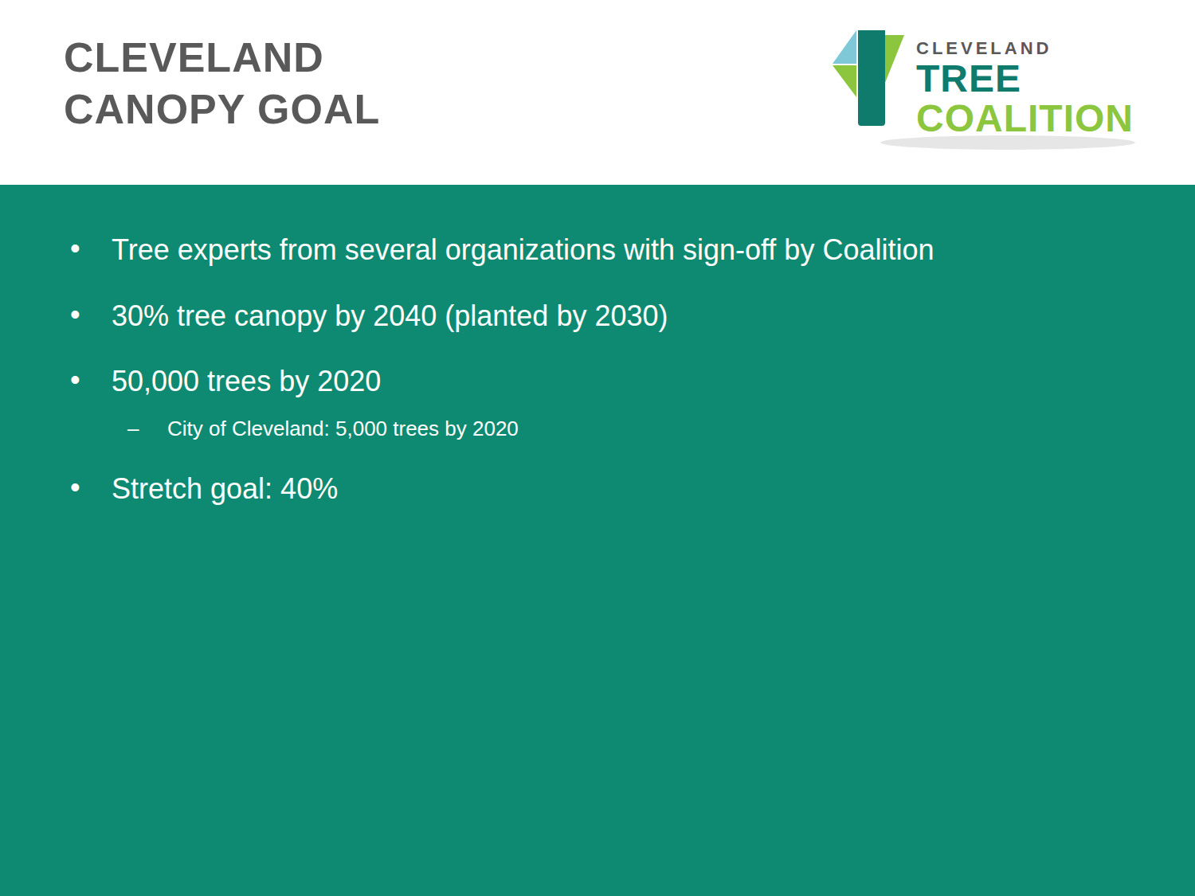Cleveland
Canopy Goal
CLEVELAND
TREE COALITION
Tree experts from several organizations with sign-off by Coalition
30% tree canopy by 2040 (planted by 2030)
50,000 trees by 2020
City of Cleveland: 5,000 trees by 2020
Stretch goal: 40%